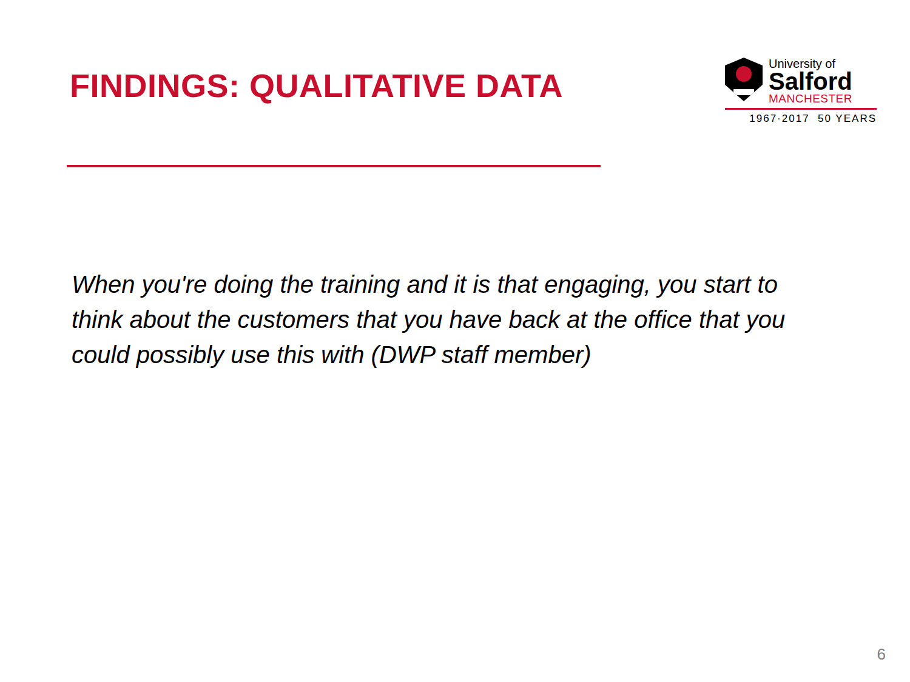FINDINGS: QUALITATIVE DATA
University of Salford MANCHESTER
1967·2017 50 YEARS
When you're doing the training and it is that engaging, you start to think about the customers that you have back at the office that you could possibly use this with (DWP staff member)
6